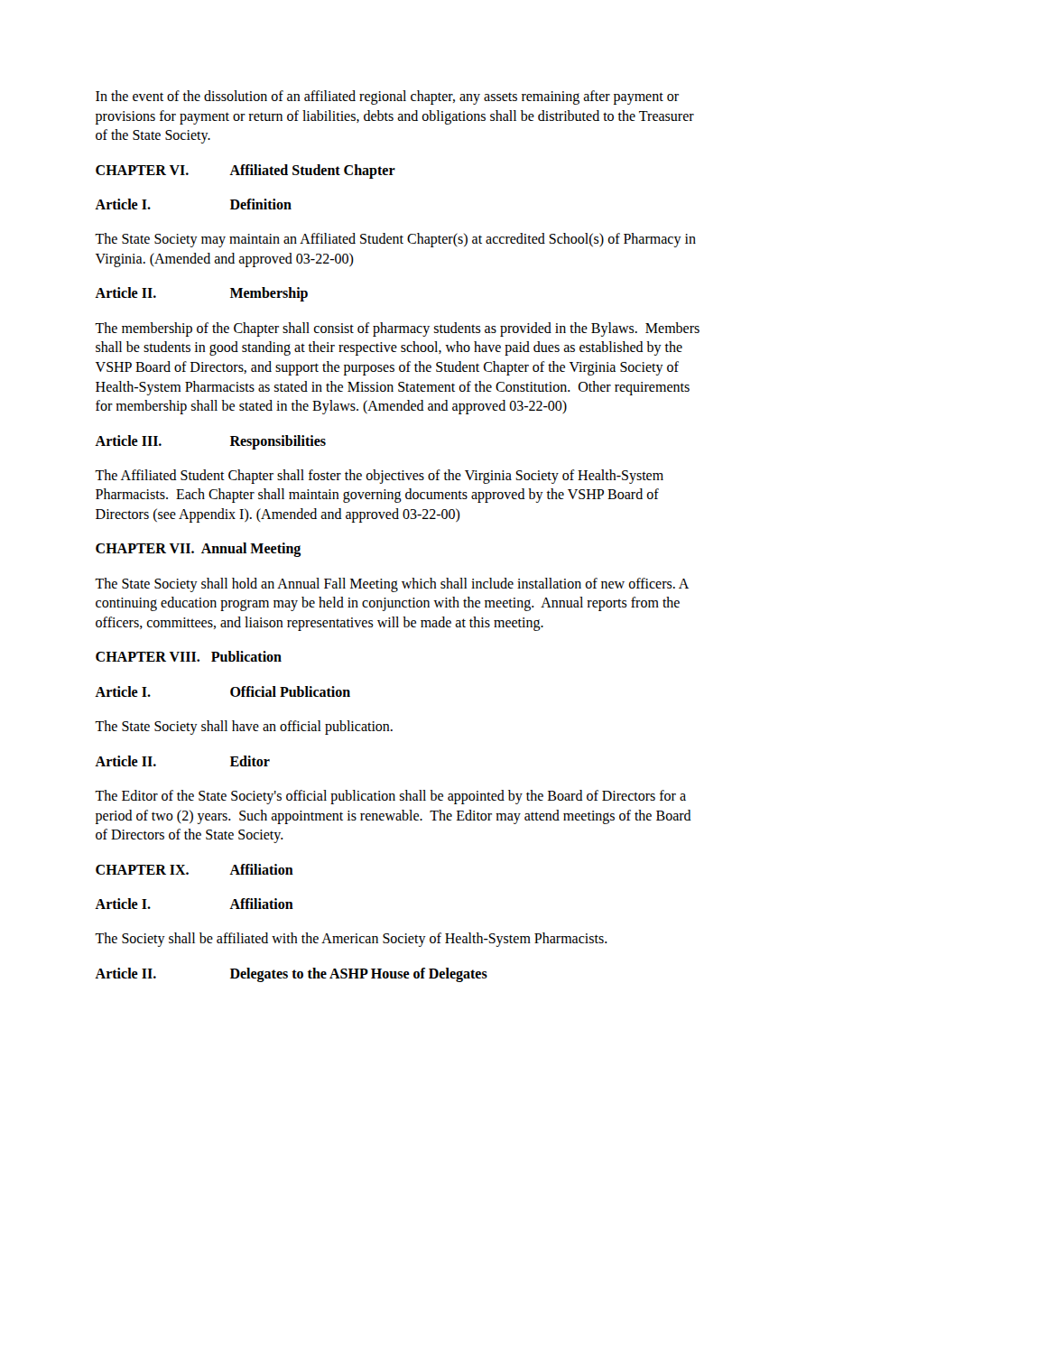In the event of the dissolution of an affiliated regional chapter, any assets remaining after payment or provisions for payment or return of liabilities, debts and obligations shall be distributed to the Treasurer of the State Society.
CHAPTER VI. Affiliated Student Chapter
Article I. Definition
The State Society may maintain an Affiliated Student Chapter(s) at accredited School(s) of Pharmacy in Virginia. (Amended and approved 03-22-00)
Article II. Membership
The membership of the Chapter shall consist of pharmacy students as provided in the Bylaws. Members shall be students in good standing at their respective school, who have paid dues as established by the VSHP Board of Directors, and support the purposes of the Student Chapter of the Virginia Society of Health-System Pharmacists as stated in the Mission Statement of the Constitution. Other requirements for membership shall be stated in the Bylaws. (Amended and approved 03-22-00)
Article III. Responsibilities
The Affiliated Student Chapter shall foster the objectives of the Virginia Society of Health-System Pharmacists. Each Chapter shall maintain governing documents approved by the VSHP Board of Directors (see Appendix I). (Amended and approved 03-22-00)
CHAPTER VII. Annual Meeting
The State Society shall hold an Annual Fall Meeting which shall include installation of new officers. A continuing education program may be held in conjunction with the meeting. Annual reports from the officers, committees, and liaison representatives will be made at this meeting.
CHAPTER VIII. Publication
Article I. Official Publication
The State Society shall have an official publication.
Article II. Editor
The Editor of the State Society's official publication shall be appointed by the Board of Directors for a period of two (2) years. Such appointment is renewable. The Editor may attend meetings of the Board of Directors of the State Society.
CHAPTER IX. Affiliation
Article I. Affiliation
The Society shall be affiliated with the American Society of Health-System Pharmacists.
Article II. Delegates to the ASHP House of Delegates